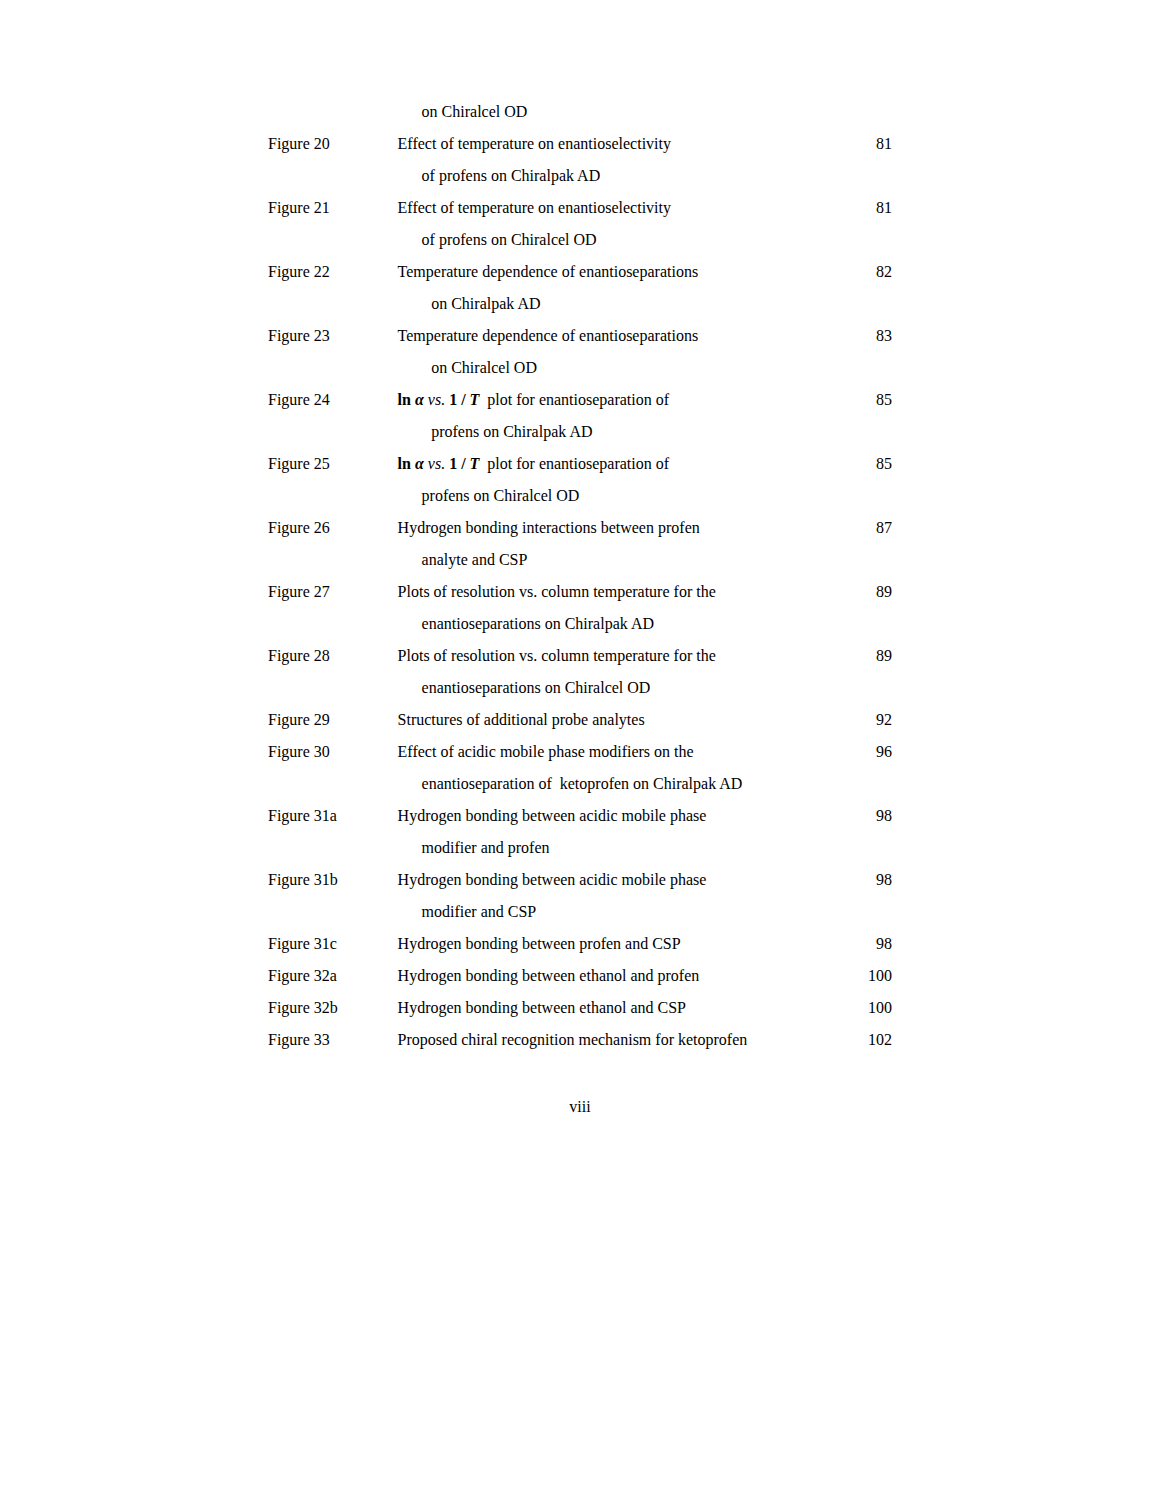| | on Chiralcel OD | |
| Figure 20 | Effect of temperature on enantioselectivity of profens on Chiralpak AD | 81 |
| Figure 21 | Effect of temperature on enantioselectivity of profens on Chiralcel OD | 81 |
| Figure 22 | Temperature dependence of enantioseparations on Chiralpak AD | 82 |
| Figure 23 | Temperature dependence of enantioseparations on Chiralcel OD | 83 |
| Figure 24 | ln α vs. 1 / T plot for enantioseparation of profens on Chiralpak AD | 85 |
| Figure 25 | ln α vs. 1 / T plot for enantioseparation of profens on Chiralcel OD | 85 |
| Figure 26 | Hydrogen bonding interactions between profen analyte and CSP | 87 |
| Figure 27 | Plots of resolution vs. column temperature for the enantioseparations on Chiralpak AD | 89 |
| Figure 28 | Plots of resolution vs. column temperature for the enantioseparations on Chiralcel OD | 89 |
| Figure 29 | Structures of additional probe analytes | 92 |
| Figure 30 | Effect of acidic mobile phase modifiers on the enantioseparation of ketoprofen on Chiralpak AD | 96 |
| Figure 31a | Hydrogen bonding between acidic mobile phase modifier and profen | 98 |
| Figure 31b | Hydrogen bonding between acidic mobile phase modifier and CSP | 98 |
| Figure 31c | Hydrogen bonding between profen and CSP | 98 |
| Figure 32a | Hydrogen bonding between ethanol and profen | 100 |
| Figure 32b | Hydrogen bonding between ethanol and CSP | 100 |
| Figure 33 | Proposed chiral recognition mechanism for ketoprofen | 102 |
viii